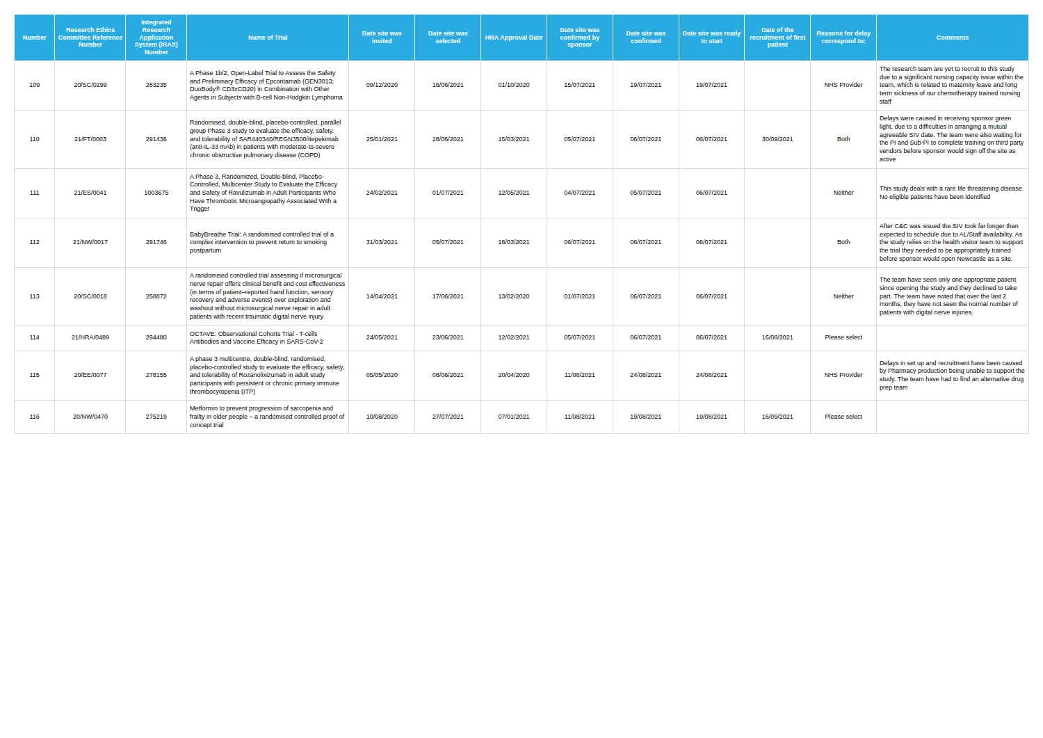| Number | Research Ethics Committee Reference Number | Integrated Research Application System (IRAS) Number | Name of Trial | Date site was invited | Date site was selected | HRA Approval Date | Date site was confirmed by sponsor | Date site was confirmed | Date site was ready to start | Date of the recruitment of first patient | Reasons for delay correspond to: | Comments |
| --- | --- | --- | --- | --- | --- | --- | --- | --- | --- | --- | --- | --- |
| 109 | 20/SC/0299 | 283235 | A Phase 1b/2, Open-Label Trial to Assess the Safety and Preliminary Efficacy of Epcoritamab (GEN3013; DuoBody® CD3xCD20) in Combination with Other Agents in Subjects with B-cell Non-Hodgkin Lymphoma | 09/12/2020 | 16/06/2021 | 01/10/2020 | 15/07/2021 | 19/07/2021 | 19/07/2021 | | NHS Provider | The research team are yet to recruit to this study due to a significant nursing capacity issue within the team, which is related to maternity leave and long term sickness of our chemotherapy trained nursing staff |
| 110 | 21/FT/0003 | 291436 | Randomised, double-blind, placebo-controlled, parallel group Phase 3 study to evaluate the efficacy, safety, and tolerability of SAR440340/REGN3500/itepekimab (anti-IL-33 mAb) in patients with moderate-to-severe chronic obstructive pulmonary disease (COPD) | 25/01/2021 | 28/06/2021 | 15/03/2021 | 05/07/2021 | 06/07/2021 | 06/07/2021 | 30/09/2021 | Both | Delays were caused in receiving sponsor green light, due to a difficulties in arranging a mutual agreeable SIV date. The team were also waiting for the PI and Sub-PI to complete training on third party vendors before sponsor would sign off the site as active |
| 111 | 21/ES/0041 | 1003675 | A Phase 3, Randomized, Double-blind, Placebo-Controlled, Multicenter Study to Evaluate the Efficacy and Safety of Ravulizumab in Adult Participants Who Have Thrombotic Microangiopathy Associated With a Trigger | 24/02/2021 | 01/07/2021 | 12/05/2021 | 04/07/2021 | 05/07/2021 | 06/07/2021 | | Neither | This study deals with a rare life threatening disease. No eligible patients have been identified |
| 112 | 21/NW/0017 | 291746 | BabyBreathe Trial: A randomised controlled trial of a complex intervention to prevent return to smoking postpartum | 31/03/2021 | 05/07/2021 | 16/03/2021 | 06/07/2021 | 06/07/2021 | 06/07/2021 | | Both | After C&C was issued the SIV took far longer than expected to schedule due to AL/Staff availability. As the study relies on the health visitor team to support the trial they needed to be appropriately trained before sponsor would open Newcastle as a site. |
| 113 | 20/SC/0018 | 258872 | A randomised controlled trial assessing if microsurgical nerve repair offers clinical benefit and cost effectiveness (in terms of patient–reported hand function, sensory recovery and adverse events) over exploration and washout without microsurgical nerve repair in adult patients with recent traumatic digital nerve injury. | 14/04/2021 | 17/06/2021 | 13/02/2020 | 01/07/2021 | 06/07/2021 | 06/07/2021 | | Neither | The team have seen only one appropriate patient since opening the study and they declined to take part. The team have noted that over the last 2 months, they have not seen the normal number of patients with digital nerve injuries. |
| 114 | 21/HRA/0489 | 294480 | OCTAVE: Observational Cohorts Trial - T-cells Antibodies and Vaccine Efficacy in SARS-CoV-2 | 24/05/2021 | 23/06/2021 | 12/02/2021 | 05/07/2021 | 06/07/2021 | 06/07/2021 | 16/08/2021 | Please select | |
| 115 | 20/EE/0077 | 278155 | A phase 3 multicentre, double-blind, randomised, placebo-controlled study to evaluate the efficacy, safety, and tolerability of Rozanolixizumab in adult study participants with persistent or chronic primary immune thrombocytopenia (ITP) | 05/05/2020 | 08/06/2021 | 20/04/2020 | 11/08/2021 | 24/08/2021 | 24/08/2021 | | NHS Provider | Delays in set up and recruitment have been caused by Pharmacy production being unable to support the study. The team have had to find an alternative drug prep team |
| 116 | 20/NW/0470 | 275219 | Metformin to prevent progression of sarcopenia and frailty in older people – a randomised controlled proof of concept trial | 10/08/2020 | 27/07/2021 | 07/01/2021 | 11/08/2021 | 19/08/2021 | 19/08/2021 | 16/09/2021 | Please select | |